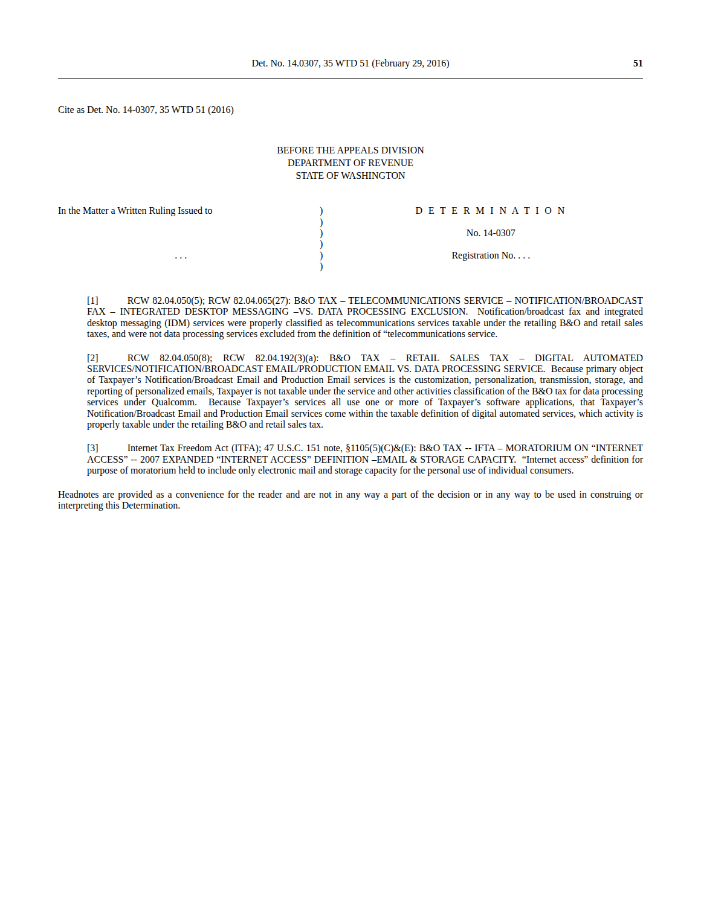Det. No. 14.0307, 35 WTD 51 (February 29, 2016) 51
Cite as Det. No. 14-0307, 35 WTD 51 (2016)
BEFORE THE APPEALS DIVISION
DEPARTMENT OF REVENUE
STATE OF WASHINGTON
| In the Matter a Written Ruling Issued to | ) | D E T E R M I N A T I O N |
| | ) | |
| | ) | No. 14-0307 |
| | ) | |
| . . . | ) | Registration No. . . . |
| | ) | |
[1] RCW 82.04.050(5); RCW 82.04.065(27): B&O TAX – TELECOMMUNICATIONS SERVICE – NOTIFICATION/BROADCAST FAX – INTEGRATED DESKTOP MESSAGING –VS. DATA PROCESSING EXCLUSION. Notification/broadcast fax and integrated desktop messaging (IDM) services were properly classified as telecommunications services taxable under the retailing B&O and retail sales taxes, and were not data processing services excluded from the definition of “telecommunications service.
[2] RCW 82.04.050(8); RCW 82.04.192(3)(a): B&O TAX – RETAIL SALES TAX – DIGITAL AUTOMATED SERVICES/NOTIFICATION/BROADCAST EMAIL/PRODUCTION EMAIL VS. DATA PROCESSING SERVICE. Because primary object of Taxpayer’s Notification/Broadcast Email and Production Email services is the customization, personalization, transmission, storage, and reporting of personalized emails, Taxpayer is not taxable under the service and other activities classification of the B&O tax for data processing services under Qualcomm. Because Taxpayer’s services all use one or more of Taxpayer’s software applications, that Taxpayer’s Notification/Broadcast Email and Production Email services come within the taxable definition of digital automated services, which activity is properly taxable under the retailing B&O and retail sales tax.
[3] Internet Tax Freedom Act (ITFA); 47 U.S.C. 151 note, §1105(5)(C)&(E): B&O TAX -- IFTA – MORATORIUM ON “INTERNET ACCESS” -- 2007 EXPANDED “INTERNET ACCESS” DEFINITION –EMAIL & STORAGE CAPACITY. “Internet access” definition for purpose of moratorium held to include only electronic mail and storage capacity for the personal use of individual consumers.
Headnotes are provided as a convenience for the reader and are not in any way a part of the decision or in any way to be used in construing or interpreting this Determination.